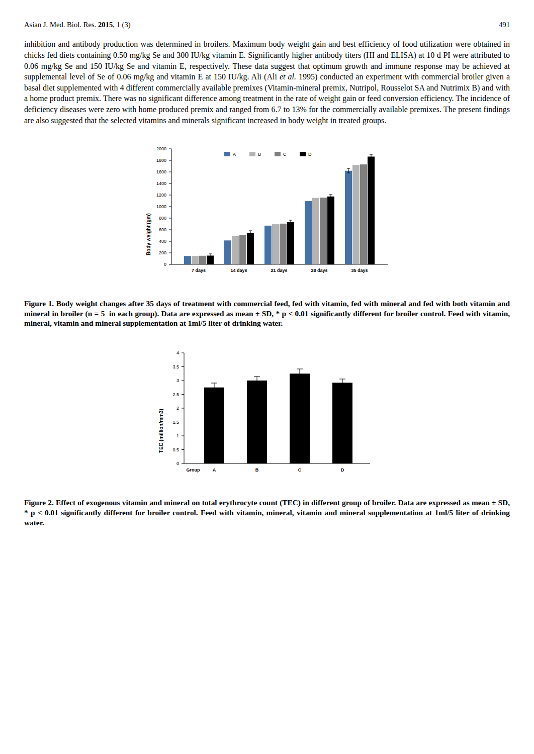Asian J. Med. Biol. Res. 2015, 1 (3) 491
inhibition and antibody production was determined in broilers. Maximum body weight gain and best efficiency of food utilization were obtained in chicks fed diets containing 0.50 mg/kg Se and 300 IU/kg vitamin E. Significantly higher antibody titers (HI and ELISA) at 10 d PI were attributed to 0.06 mg/kg Se and 150 IU/kg Se and vitamin E, respectively. These data suggest that optimum growth and immune response may be achieved at supplemental level of Se of 0.06 mg/kg and vitamin E at 150 IU/kg. Ali (Ali et al. 1995) conducted an experiment with commercial broiler given a basal diet supplemented with 4 different commercially available premixes (Vitamin-mineral premix, Nutripol, Rousselot SA and Nutrimix B) and with a home product premix. There was no significant difference among treatment in the rate of weight gain or feed conversion efficiency. The incidence of deficiency diseases were zero with home produced premix and ranged from 6.7 to 13% for the commercially available premixes. The present findings are also suggested that the selected vitamins and minerals significant increased in body weight in treated groups.
0 200 400 600 800 1000 1200 1400 1600 1800 2000 Body weight (gm) A B C D 7 days 14 days 21 days 28 days 35 days
Figure 1. Body weight changes after 35 days of treatment with commercial feed, fed with vitamin, fed with mineral and fed with both vitamin and mineral in broiler (n = 5 in each group). Data are expressed as mean ± SD, * p < 0.01 significantly different for broiler control. Feed with vitamin, mineral, vitamin and mineral supplementation at 1ml/5 liter of drinking water.
0 0.5 1 1.5 2 2.5 3 3.5 4 TEC (million/mm3) Group A B C D
Figure 2. Effect of exogenous vitamin and mineral on total erythrocyte count (TEC) in different group of broiler. Data are expressed as mean ± SD, * p < 0.01 significantly different for broiler control. Feed with vitamin, mineral, vitamin and mineral supplementation at 1ml/5 liter of drinking water.